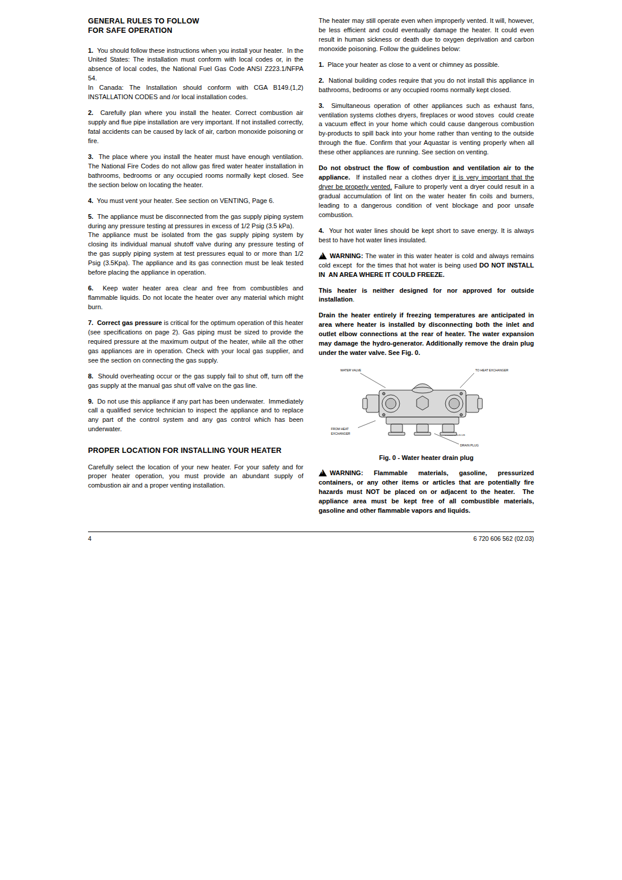GENERAL RULES TO FOLLOW
FOR SAFE OPERATION
1. You should follow these instructions when you install your heater. In the United States: The installation must conform with local codes or, in the absence of local codes, the National Fuel Gas Code ANSI Z223.1/NFPA 54.
In Canada: The Installation should conform with CGA B149.(1,2) INSTALLATION CODES and /or local installation codes.
2. Carefully plan where you install the heater. Correct combustion air supply and flue pipe installation are very important. If not installed correctly, fatal accidents can be caused by lack of air, carbon monoxide poisoning or fire.
3. The place where you install the heater must have enough ventilation. The National Fire Codes do not allow gas fired water heater installation in bathrooms, bedrooms or any occupied rooms normally kept closed. See the section below on locating the heater.
4. You must vent your heater. See section on VENTING, Page 6.
5. The appliance must be disconnected from the gas supply piping system during any pressure testing at pressures in excess of 1/2 Psig (3.5 kPa).
The appliance must be isolated from the gas supply piping system by closing its individual manual shutoff valve during any pressure testing of the gas supply piping system at test pressures equal to or more than 1/2 Psig (3.5Kpa). The appliance and its gas connection must be leak tested before placing the appliance in operation.
6. Keep water heater area clear and free from combustibles and flammable liquids. Do not locate the heater over any material which might burn.
7. Correct gas pressure is critical for the optimum operation of this heater (see specifications on page 2). Gas piping must be sized to provide the required pressure at the maximum output of the heater, while all the other gas appliances are in operation. Check with your local gas supplier, and see the section on connecting the gas supply.
8. Should overheating occur or the gas supply fail to shut off, turn off the gas supply at the manual gas shut off valve on the gas line.
9. Do not use this appliance if any part has been underwater. Immediately call a qualified service technician to inspect the appliance and to replace any part of the control system and any gas control which has been underwater.
PROPER LOCATION FOR INSTALLING YOUR HEATER
Carefully select the location of your new heater. For your safety and for proper heater operation, you must provide an abundant supply of combustion air and a proper venting installation.
The heater may still operate even when improperly vented. It will, however, be less efficient and could eventually damage the heater. It could even result in human sickness or death due to oxygen deprivation and carbon monoxide poisoning. Follow the guidelines below:
1. Place your heater as close to a vent or chimney as possible.
2. National building codes require that you do not install this appliance in bathrooms, bedrooms or any occupied rooms normally kept closed.
3. Simultaneous operation of other appliances such as exhaust fans, ventilation systems clothes dryers, fireplaces or wood stoves could create a vacuum effect in your home which could cause dangerous combustion by-products to spill back into your home rather than venting to the outside through the flue. Confirm that your Aquastar is venting properly when all these other appliances are running. See section on venting.
Do not obstruct the flow of combustion and ventilation air to the appliance. If installed near a clothes dryer it is very important that the dryer be properly vented. Failure to properly vent a dryer could result in a gradual accumulation of lint on the water heater fin coils and burners, leading to a dangerous condition of vent blockage and poor unsafe combustion.
4. Your hot water lines should be kept short to save energy. It is always best to have hot water lines insulated.
WARNING: The water in this water heater is cold and always remains cold except for the times that hot water is being used DO NOT INSTALL IN AN AREA WHERE IT COULD FREEZE.
This heater is neither designed for nor approved for outside installation.
Drain the heater entirely if freezing temperatures are anticipated in area where heater is installed by disconnecting both the inlet and outlet elbow connections at the rear of heater. The water expansion may damage the hydro-generator. Additionally remove the drain plug under the water valve. See Fig. 0.
WATER VALVE TO HEAT EXCHANGER FROM HEAT EXCHANGER DRAIN PLUG 6720606HDG-05.1JS
Fig. 0 - Water heater drain plug
WARNING: Flammable materials, gasoline, pressurized containers, or any other items or articles that are potentially fire hazards must NOT be placed on or adjacent to the heater. The appliance area must be kept free of all combustible materials, gasoline and other flammable vapors and liquids.
4
6 720 606 562 (02.03)